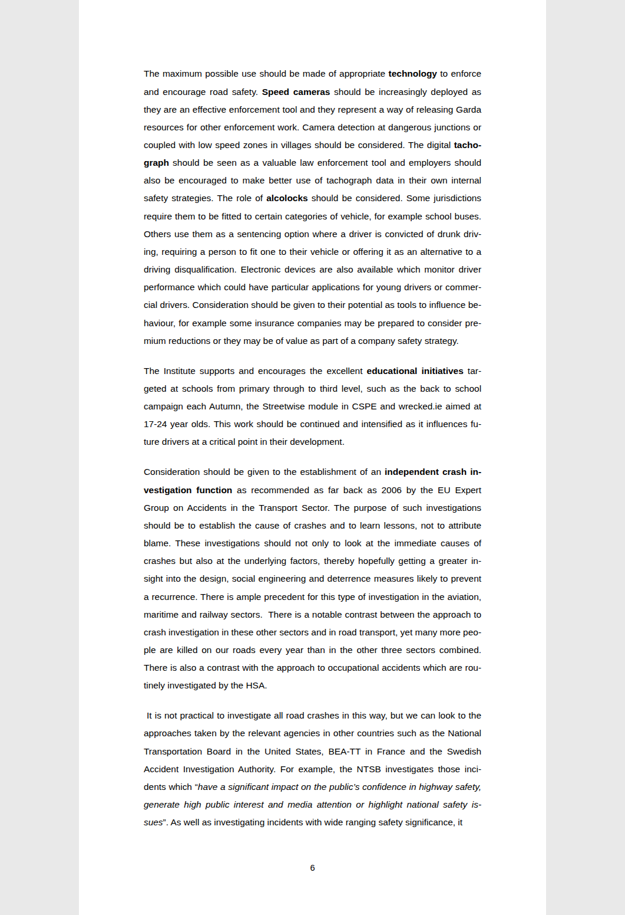The maximum possible use should be made of appropriate technology to enforce and encourage road safety. Speed cameras should be increasingly deployed as they are an effective enforcement tool and they represent a way of releasing Garda resources for other enforcement work. Camera detection at dangerous junctions or coupled with low speed zones in villages should be considered. The digital tachograph should be seen as a valuable law enforcement tool and employers should also be encouraged to make better use of tachograph data in their own internal safety strategies. The role of alcolocks should be considered. Some jurisdictions require them to be fitted to certain categories of vehicle, for example school buses. Others use them as a sentencing option where a driver is convicted of drunk driving, requiring a person to fit one to their vehicle or offering it as an alternative to a driving disqualification. Electronic devices are also available which monitor driver performance which could have particular applications for young drivers or commercial drivers. Consideration should be given to their potential as tools to influence behaviour, for example some insurance companies may be prepared to consider premium reductions or they may be of value as part of a company safety strategy.
The Institute supports and encourages the excellent educational initiatives targeted at schools from primary through to third level, such as the back to school campaign each Autumn, the Streetwise module in CSPE and wrecked.ie aimed at 17-24 year olds. This work should be continued and intensified as it influences future drivers at a critical point in their development.
Consideration should be given to the establishment of an independent crash investigation function as recommended as far back as 2006 by the EU Expert Group on Accidents in the Transport Sector. The purpose of such investigations should be to establish the cause of crashes and to learn lessons, not to attribute blame. These investigations should not only to look at the immediate causes of crashes but also at the underlying factors, thereby hopefully getting a greater insight into the design, social engineering and deterrence measures likely to prevent a recurrence. There is ample precedent for this type of investigation in the aviation, maritime and railway sectors. There is a notable contrast between the approach to crash investigation in these other sectors and in road transport, yet many more people are killed on our roads every year than in the other three sectors combined. There is also a contrast with the approach to occupational accidents which are routinely investigated by the HSA.
It is not practical to investigate all road crashes in this way, but we can look to the approaches taken by the relevant agencies in other countries such as the National Transportation Board in the United States, BEA-TT in France and the Swedish Accident Investigation Authority. For example, the NTSB investigates those incidents which “have a significant impact on the public’s confidence in highway safety, generate high public interest and media attention or highlight national safety issues”. As well as investigating incidents with wide ranging safety significance, it
6